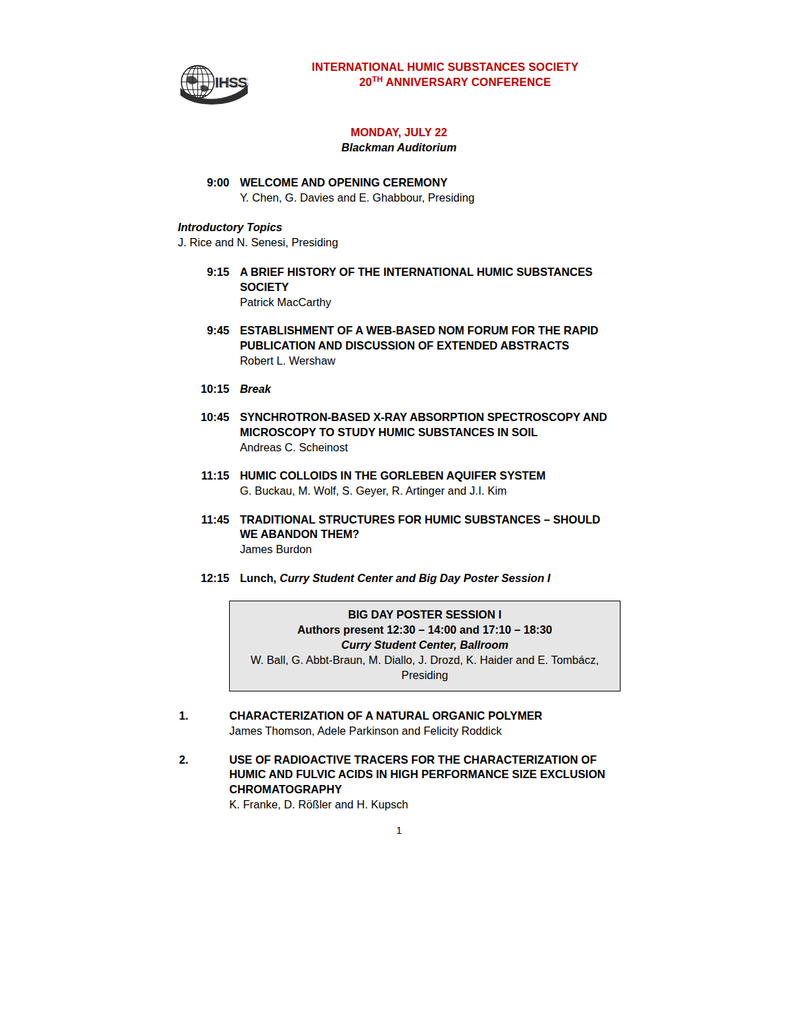IHSS IHSS
INTERNATIONAL HUMIC SUBSTANCES SOCIETY
20TH ANNIVERSARY CONFERENCE
MONDAY, JULY 22
Blackman Auditorium
9:00
WELCOME AND OPENING CEREMONY
Y. Chen, G. Davies and E. Ghabbour, Presiding
Introductory Topics
J. Rice and N. Senesi, Presiding
9:15
A BRIEF HISTORY OF THE INTERNATIONAL HUMIC SUBSTANCES SOCIETY
Patrick MacCarthy
9:45
ESTABLISHMENT OF A WEB-BASED NOM FORUM FOR THE RAPID PUBLICATION AND DISCUSSION OF EXTENDED ABSTRACTS
Robert L. Wershaw
10:15
Break
10:45
SYNCHROTRON-BASED X-RAY ABSORPTION SPECTROSCOPY AND MICROSCOPY TO STUDY HUMIC SUBSTANCES IN SOIL
Andreas C. Scheinost
11:15
HUMIC COLLOIDS IN THE GORLEBEN AQUIFER SYSTEM
G. Buckau, M. Wolf, S. Geyer, R. Artinger and J.I. Kim
11:45
TRADITIONAL STRUCTURES FOR HUMIC SUBSTANCES – SHOULD WE ABANDON THEM?
James Burdon
12:15
Lunch, Curry Student Center and Big Day Poster Session I
BIG DAY POSTER SESSION I
Authors present 12:30 – 14:00 and 17:10 – 18:30
Curry Student Center, Ballroom
W. Ball, G. Abbt-Braun, M. Diallo, J. Drozd, K. Haider and E. Tombácz, Presiding
1.
CHARACTERIZATION OF A NATURAL ORGANIC POLYMER
James Thomson, Adele Parkinson and Felicity Roddick
2.
USE OF RADIOACTIVE TRACERS FOR THE CHARACTERIZATION OF HUMIC AND FULVIC ACIDS IN HIGH PERFORMANCE SIZE EXCLUSION CHROMATOGRAPHY
K. Franke, D. Rößler and H. Kupsch
1